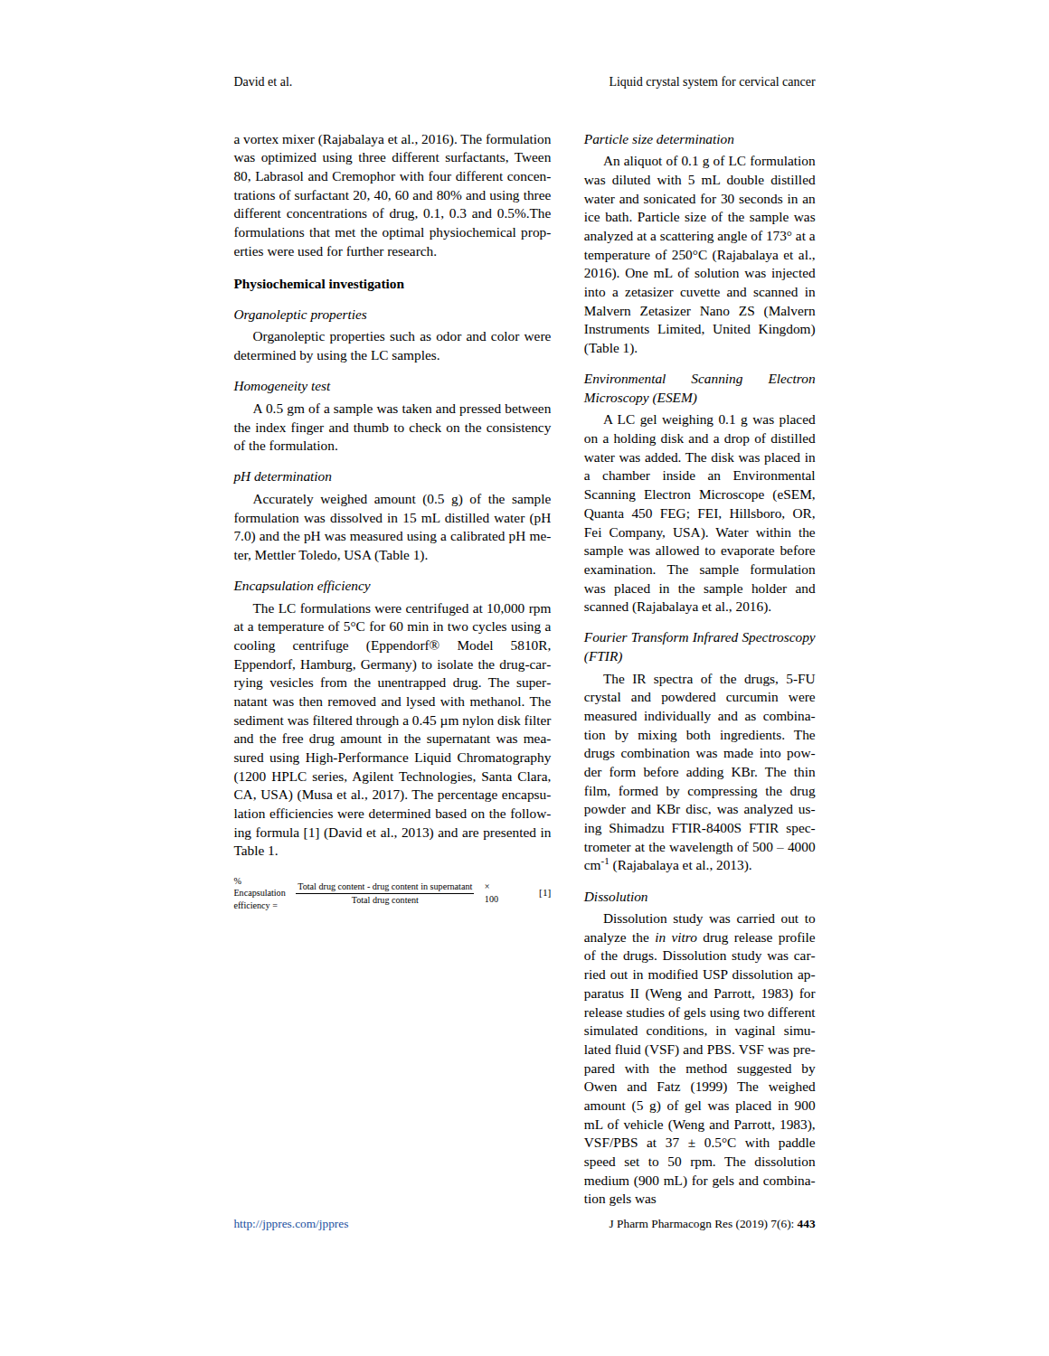David et al.
Liquid crystal system for cervical cancer
a vortex mixer (Rajabalaya et al., 2016). The formulation was optimized using three different surfactants, Tween 80, Labrasol and Cremophor with four different concentrations of surfactant 20, 40, 60 and 80% and using three different concentrations of drug, 0.1, 0.3 and 0.5%.The formulations that met the optimal physiochemical properties were used for further research.
Physiochemical investigation
Organoleptic properties
Organoleptic properties such as odor and color were determined by using the LC samples.
Homogeneity test
A 0.5 gm of a sample was taken and pressed between the index finger and thumb to check on the consistency of the formulation.
pH determination
Accurately weighed amount (0.5 g) of the sample formulation was dissolved in 15 mL distilled water (pH 7.0) and the pH was measured using a calibrated pH meter, Mettler Toledo, USA (Table 1).
Encapsulation efficiency
The LC formulations were centrifuged at 10,000 rpm at a temperature of 5°C for 60 min in two cycles using a cooling centrifuge (Eppendorf® Model 5810R, Eppendorf, Hamburg, Germany) to isolate the drug-carrying vesicles from the unentrapped drug. The supernatant was then removed and lysed with methanol. The sediment was filtered through a 0.45 µm nylon disk filter and the free drug amount in the supernatant was measured using High-Performance Liquid Chromatography (1200 HPLC series, Agilent Technologies, Santa Clara, CA, USA) (Musa et al., 2017). The percentage encapsulation efficiencies were determined based on the following formula [1] (David et al., 2013) and are presented in Table 1.
% Encapsulation efficiency = Total drug content - drug content in supernatant Total drug content × 100 [1]
Particle size determination
An aliquot of 0.1 g of LC formulation was diluted with 5 mL double distilled water and sonicated for 30 seconds in an ice bath. Particle size of the sample was analyzed at a scattering angle of 173° at a temperature of 250°C (Rajabalaya et al., 2016). One mL of solution was injected into a zetasizer cuvette and scanned in Malvern Zetasizer Nano ZS (Malvern Instruments Limited, United Kingdom) (Table 1).
Environmental Scanning Electron Microscopy (ESEM)
A LC gel weighing 0.1 g was placed on a holding disk and a drop of distilled water was added. The disk was placed in a chamber inside an Environmental Scanning Electron Microscope (eSEM, Quanta 450 FEG; FEI, Hillsboro, OR, Fei Company, USA). Water within the sample was allowed to evaporate before examination. The sample formulation was placed in the sample holder and scanned (Rajabalaya et al., 2016).
Fourier Transform Infrared Spectroscopy (FTIR)
The IR spectra of the drugs, 5-FU crystal and powdered curcumin were measured individually and as combination by mixing both ingredients. The drugs combination was made into powder form before adding KBr. The thin film, formed by compressing the drug powder and KBr disc, was analyzed using Shimadzu FTIR-8400S FTIR spectrometer at the wavelength of 500 – 4000 cm-1 (Rajabalaya et al., 2013).
Dissolution
Dissolution study was carried out to analyze the in vitro drug release profile of the drugs. Dissolution study was carried out in modified USP dissolution apparatus II (Weng and Parrott, 1983) for release studies of gels using two different simulated conditions, in vaginal simulated fluid (VSF) and PBS. VSF was prepared with the method suggested by Owen and Fatz (1999) The weighed amount (5 g) of gel was placed in 900 mL of vehicle (Weng and Parrott, 1983), VSF/PBS at 37 ± 0.5°C with paddle speed set to 50 rpm. The dissolution medium (900 mL) for gels and combination gels was
http://jppres.com/jppres
J Pharm Pharmacogn Res (2019) 7(6): 443